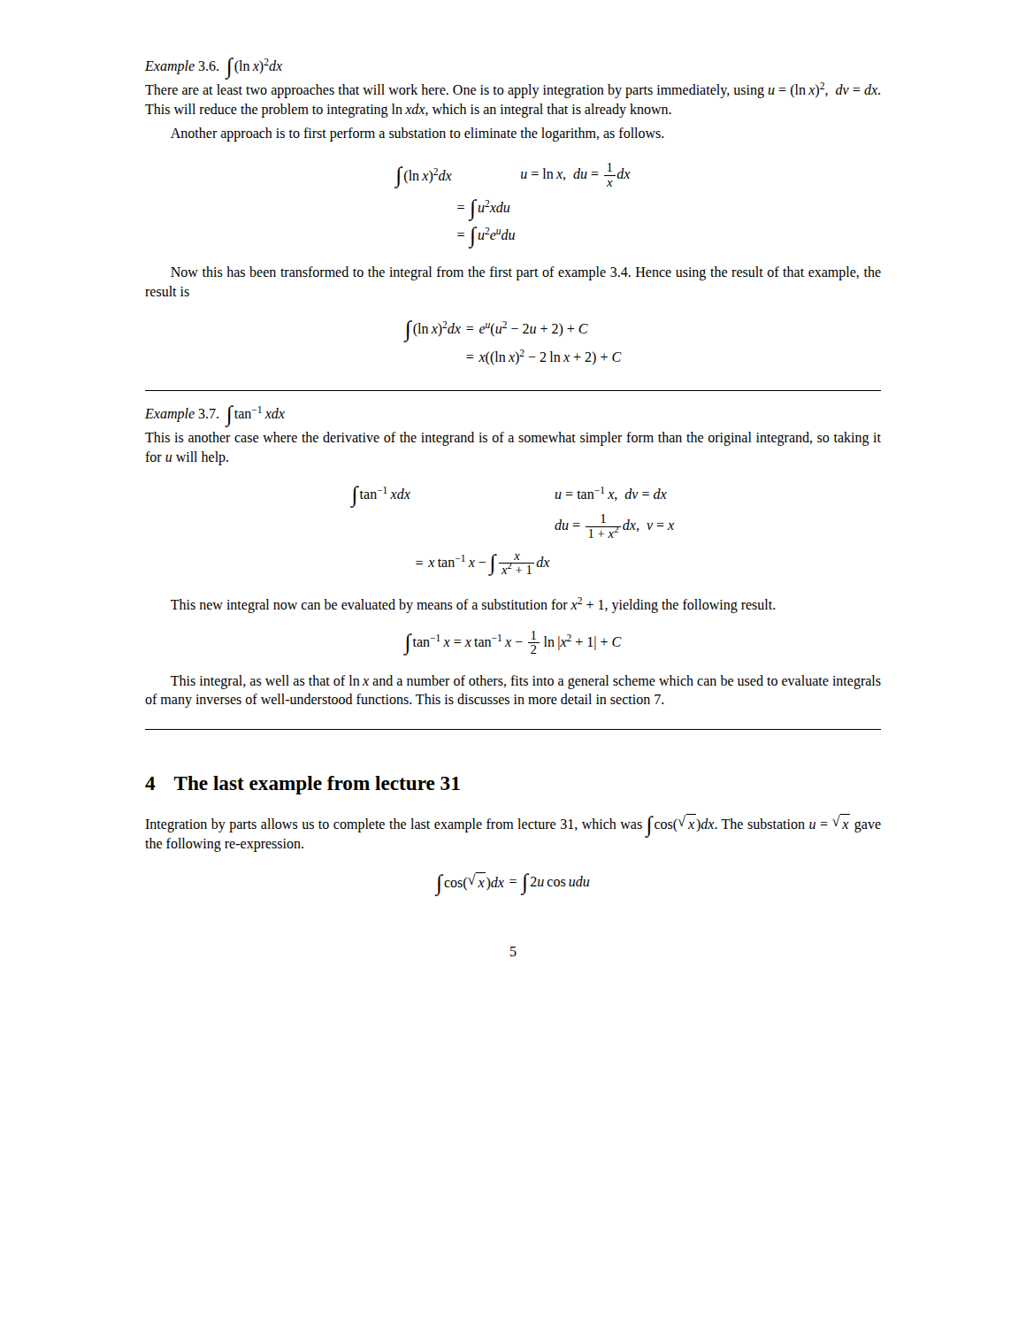Example 3.6. ∫(ln x)2dx
There are at least two approaches that will work here. One is to apply integration by parts immediately, using u = (ln x)2, dv = dx. This will reduce the problem to integrating ln xdx, which is an integral that is already known.
Another approach is to first perform a substation to eliminate the logarithm, as follows.
| ∫ (ln x ) 2 dx | | | u = ln x , du = 1 x dx |
| | = | ∫ u 2 xdu | |
| | = | ∫ u 2 e u du | |
Now this has been transformed to the integral from the first part of example 3.4. Hence using the result of that example, the result is
| ∫ (ln x ) 2 dx | = | e u ( u 2 − 2 u + 2) + C |
| | = | x ((ln x ) 2 − 2 ln x + 2) + C |
Example 3.7. ∫tan−1 xdx
This is another case where the derivative of the integrand is of a somewhat simpler form than the original integrand, so taking it for u will help.
| ∫ tan −1 xdx | | | u = tan −1 x , dv = dx |
| | | | du = 1 1 + x 2 dx , v = x |
| | = | x tan −1 x − ∫ x x 2 + 1 dx | |
This new integral now can be evaluated by means of a substitution for x2 + 1, yielding the following result.
∫tan−1 x = x tan−1 x − 12 ln |x2 + 1| + C
This integral, as well as that of ln x and a number of others, fits into a general scheme which can be used to evaluate integrals of many inverses of well-understood functions. This is discusses in more detail in section 7.
4 The last example from lecture 31
Integration by parts allows us to complete the last example from lecture 31, which was ∫cos(x)dx. The substation u = x gave the following re-expression.
| ∫ cos( x ) dx | = | ∫ 2 u cos udu |
5